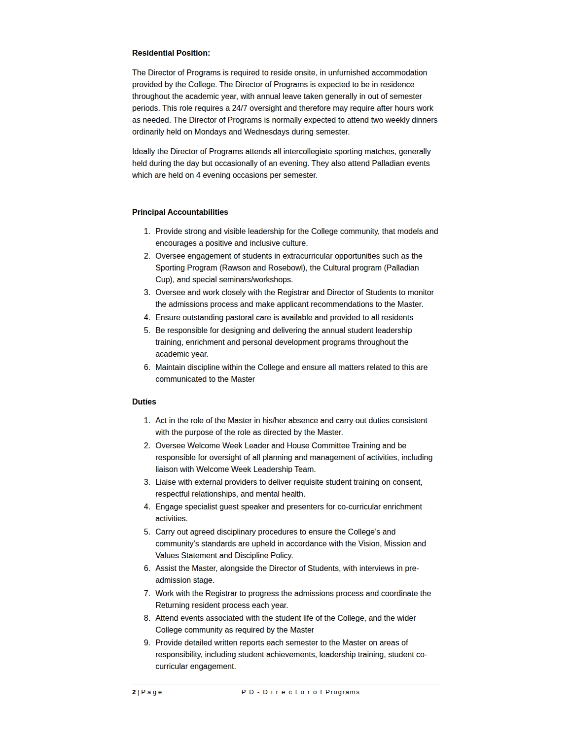Residential Position:
The Director of Programs is required to reside onsite, in unfurnished accommodation provided by the College. The Director of Programs is expected to be in residence throughout the academic year, with annual leave taken generally in out of semester periods. This role requires a 24/7 oversight and therefore may require after hours work as needed. The Director of Programs is normally expected to attend two weekly dinners ordinarily held on Mondays and Wednesdays during semester.
Ideally the Director of Programs attends all intercollegiate sporting matches, generally held during the day but occasionally of an evening. They also attend Palladian events which are held on 4 evening occasions per semester.
Principal Accountabilities
Provide strong and visible leadership for the College community, that models and encourages a positive and inclusive culture.
Oversee engagement of students in extracurricular opportunities such as the Sporting Program (Rawson and Rosebowl), the Cultural program (Palladian Cup), and special seminars/workshops.
Oversee and work closely with the Registrar and Director of Students to monitor the admissions process and make applicant recommendations to the Master.
Ensure outstanding pastoral care is available and provided to all residents
Be responsible for designing and delivering the annual student leadership training, enrichment and personal development programs throughout the academic year.
Maintain discipline within the College and ensure all matters related to this are communicated to the Master
Duties
Act in the role of the Master in his/her absence and carry out duties consistent with the purpose of the role as directed by the Master.
Oversee Welcome Week Leader and House Committee Training and be responsible for oversight of all planning and management of activities, including liaison with Welcome Week Leadership Team.
Liaise with external providers to deliver requisite student training on consent, respectful relationships, and mental health.
Engage specialist guest speaker and presenters for co-curricular enrichment activities.
Carry out agreed disciplinary procedures to ensure the College’s and community’s standards are upheld in accordance with the Vision, Mission and Values Statement and Discipline Policy.
Assist the Master, alongside the Director of Students, with interviews in pre-admission stage.
Work with the Registrar to progress the admissions process and coordinate the Returning resident process each year.
Attend events associated with the student life of the College, and the wider College community as required by the Master
Provide detailed written reports each semester to the Master on areas of responsibility, including student achievements, leadership training, student co-curricular engagement.
2 | P a g e P D - D i r e c t o r o f Programs